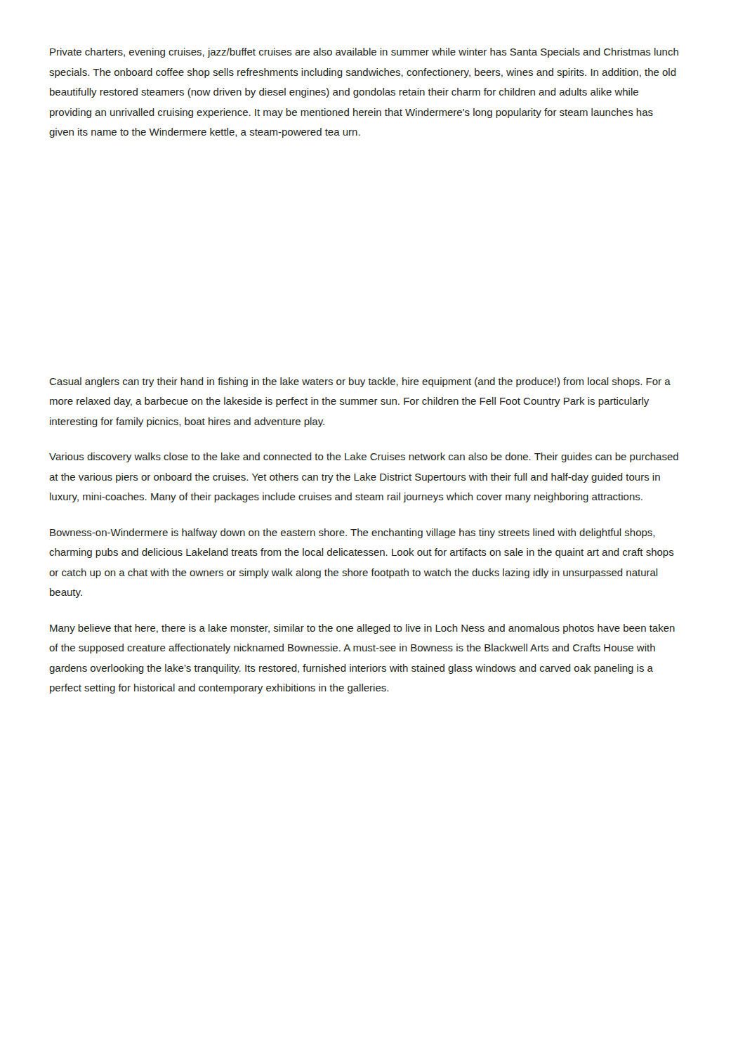Private charters, evening cruises, jazz/buffet cruises are also available in summer while winter has Santa Specials and Christmas lunch specials. The onboard coffee shop sells refreshments including sandwiches, confectionery, beers, wines and spirits. In addition, the old beautifully restored steamers (now driven by diesel engines) and gondolas retain their charm for children and adults alike while providing an unrivalled cruising experience. It may be mentioned herein that Windermere's long popularity for steam launches has given its name to the Windermere kettle, a steam-powered tea urn.
Casual anglers can try their hand in fishing in the lake waters or buy tackle, hire equipment (and the produce!) from local shops. For a more relaxed day, a barbecue on the lakeside is perfect in the summer sun. For children the Fell Foot Country Park is particularly interesting for family picnics, boat hires and adventure play.
Various discovery walks close to the lake and connected to the Lake Cruises network can also be done. Their guides can be purchased at the various piers or onboard the cruises. Yet others can try the Lake District Supertours with their full and half-day guided tours in luxury, mini-coaches. Many of their packages include cruises and steam rail journeys which cover many neighboring attractions.
Bowness-on-Windermere is halfway down on the eastern shore. The enchanting village has tiny streets lined with delightful shops, charming pubs and delicious Lakeland treats from the local delicatessen. Look out for artifacts on sale in the quaint art and craft shops or catch up on a chat with the owners or simply walk along the shore footpath to watch the ducks lazing idly in unsurpassed natural beauty.
Many believe that here, there is a lake monster, similar to the one alleged to live in Loch Ness and anomalous photos have been taken of the supposed creature affectionately nicknamed Bownessie. A must-see in Bowness is the Blackwell Arts and Crafts House with gardens overlooking the lake’s tranquility. Its restored, furnished interiors with stained glass windows and carved oak paneling is a perfect setting for historical and contemporary exhibitions in the galleries.